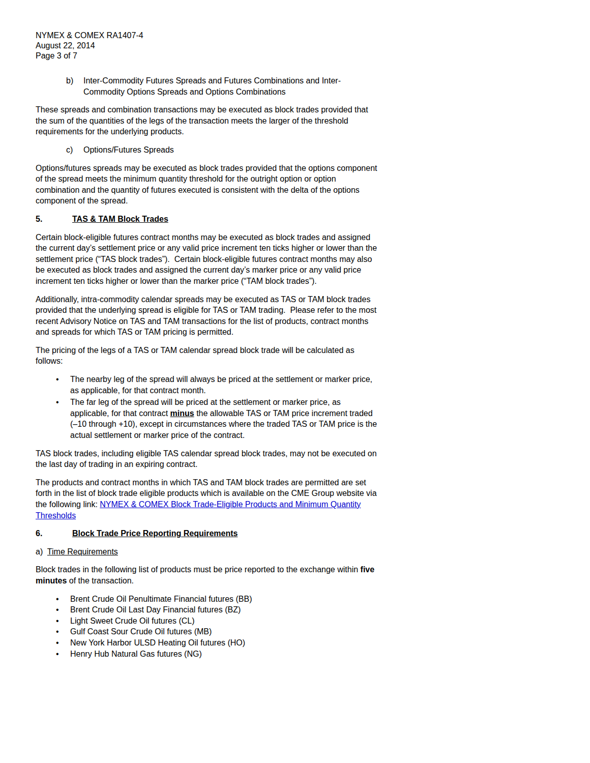NYMEX & COMEX RA1407-4
August 22, 2014
Page 3 of 7
b) Inter-Commodity Futures Spreads and Futures Combinations and Inter-Commodity Options Spreads and Options Combinations
These spreads and combination transactions may be executed as block trades provided that the sum of the quantities of the legs of the transaction meets the larger of the threshold requirements for the underlying products.
c) Options/Futures Spreads
Options/futures spreads may be executed as block trades provided that the options component of the spread meets the minimum quantity threshold for the outright option or option combination and the quantity of futures executed is consistent with the delta of the options component of the spread.
5. TAS & TAM Block Trades
Certain block-eligible futures contract months may be executed as block trades and assigned the current day’s settlement price or any valid price increment ten ticks higher or lower than the settlement price (“TAS block trades”). Certain block-eligible futures contract months may also be executed as block trades and assigned the current day’s marker price or any valid price increment ten ticks higher or lower than the marker price (“TAM block trades”).
Additionally, intra-commodity calendar spreads may be executed as TAS or TAM block trades provided that the underlying spread is eligible for TAS or TAM trading. Please refer to the most recent Advisory Notice on TAS and TAM transactions for the list of products, contract months and spreads for which TAS or TAM pricing is permitted.
The pricing of the legs of a TAS or TAM calendar spread block trade will be calculated as follows:
• The nearby leg of the spread will always be priced at the settlement or marker price, as applicable, for that contract month.
• The far leg of the spread will be priced at the settlement or marker price, as applicable, for that contract minus the allowable TAS or TAM price increment traded (–10 through +10), except in circumstances where the traded TAS or TAM price is the actual settlement or marker price of the contract.
TAS block trades, including eligible TAS calendar spread block trades, may not be executed on the last day of trading in an expiring contract.
The products and contract months in which TAS and TAM block trades are permitted are set forth in the list of block trade eligible products which is available on the CME Group website via the following link: NYMEX & COMEX Block Trade-Eligible Products and Minimum Quantity Thresholds
6. Block Trade Price Reporting Requirements
a) Time Requirements
Block trades in the following list of products must be price reported to the exchange within five minutes of the transaction.
• Brent Crude Oil Penultimate Financial futures (BB)
• Brent Crude Oil Last Day Financial futures (BZ)
• Light Sweet Crude Oil futures (CL)
• Gulf Coast Sour Crude Oil futures (MB)
• New York Harbor ULSD Heating Oil futures (HO)
• Henry Hub Natural Gas futures (NG)